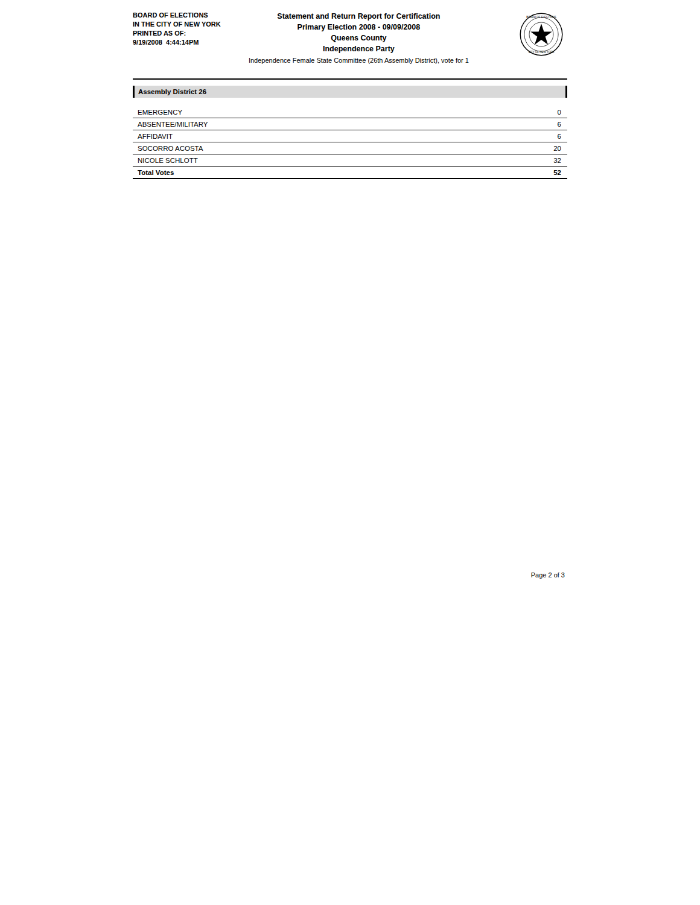BOARD OF ELECTIONS
IN THE CITY OF NEW YORK
PRINTED AS OF:
9/19/2008 4:44:14PM
Statement and Return Report for Certification
Primary Election 2008 - 09/09/2008
Queens County
Independence Party
Independence Female State Committee (26th Assembly District), vote for 1
BOARD OF ELECTIONS CITY OF NEW YORK
Assembly District 26
| EMERGENCY | 0 |
| ABSENTEE/MILITARY | 6 |
| AFFIDAVIT | 6 |
| SOCORRO ACOSTA | 20 |
| NICOLE SCHLOTT | 32 |
| Total Votes | 52 |
Page 2 of 3